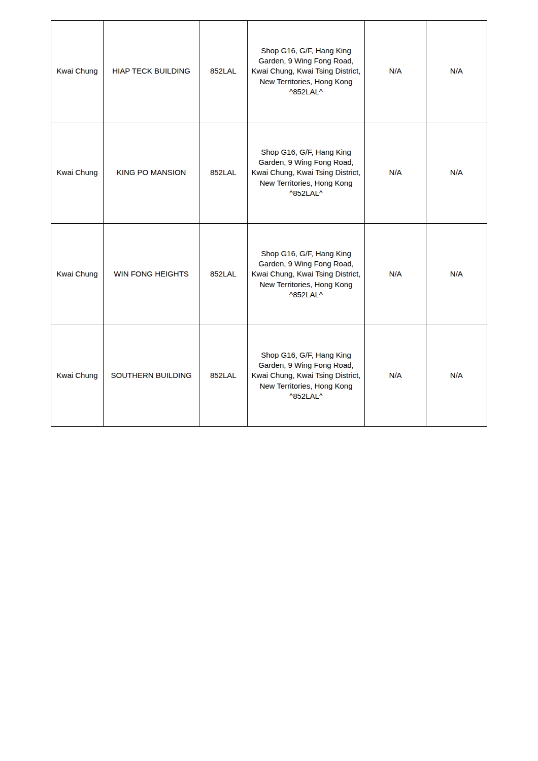| Kwai Chung | HIAP TECK BUILDING | 852LAL | Shop G16, G/F, Hang King Garden, 9 Wing Fong Road, Kwai Chung, Kwai Tsing District, New Territories, Hong Kong ^852LAL^ | N/A | N/A |
| Kwai Chung | KING PO MANSION | 852LAL | Shop G16, G/F, Hang King Garden, 9 Wing Fong Road, Kwai Chung, Kwai Tsing District, New Territories, Hong Kong ^852LAL^ | N/A | N/A |
| Kwai Chung | WIN FONG HEIGHTS | 852LAL | Shop G16, G/F, Hang King Garden, 9 Wing Fong Road, Kwai Chung, Kwai Tsing District, New Territories, Hong Kong ^852LAL^ | N/A | N/A |
| Kwai Chung | SOUTHERN BUILDING | 852LAL | Shop G16, G/F, Hang King Garden, 9 Wing Fong Road, Kwai Chung, Kwai Tsing District, New Territories, Hong Kong ^852LAL^ | N/A | N/A |